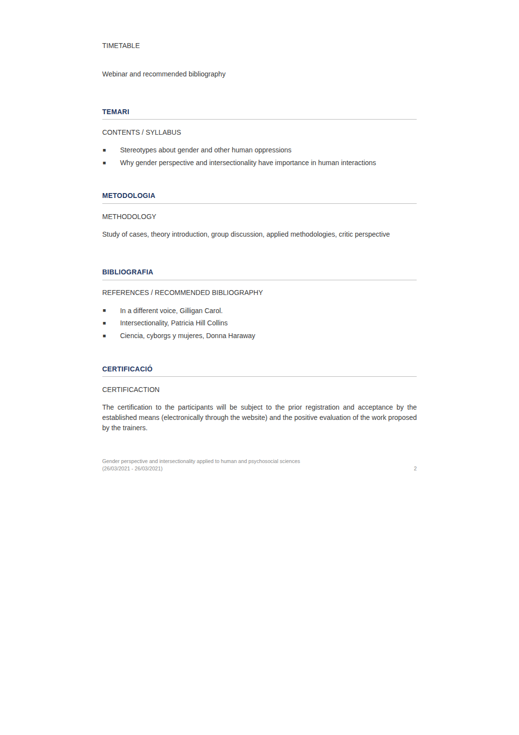TIMETABLE
Webinar and recommended bibliography
TEMARI
CONTENTS / SYLLABUS
Stereotypes about gender and other human oppressions
Why gender perspective and intersectionality have importance in human interactions
METODOLOGIA
METHODOLOGY
Study of cases, theory introduction, group discussion, applied methodologies, critic perspective
BIBLIOGRAFIA
REFERENCES / RECOMMENDED BIBLIOGRAPHY
In a different voice, Gilligan Carol.
Intersectionality, Patricia Hill Collins
Ciencia, cyborgs y mujeres, Donna Haraway
CERTIFICACIÓ
CERTIFICACTION
The certification to the participants will be subject to the prior registration and acceptance by the established means (electronically through the website) and the positive evaluation of the work proposed by the trainers.
Gender perspective and intersectionality applied to human and psychosocial sciences
(26/03/2021 - 26/03/2021)
2